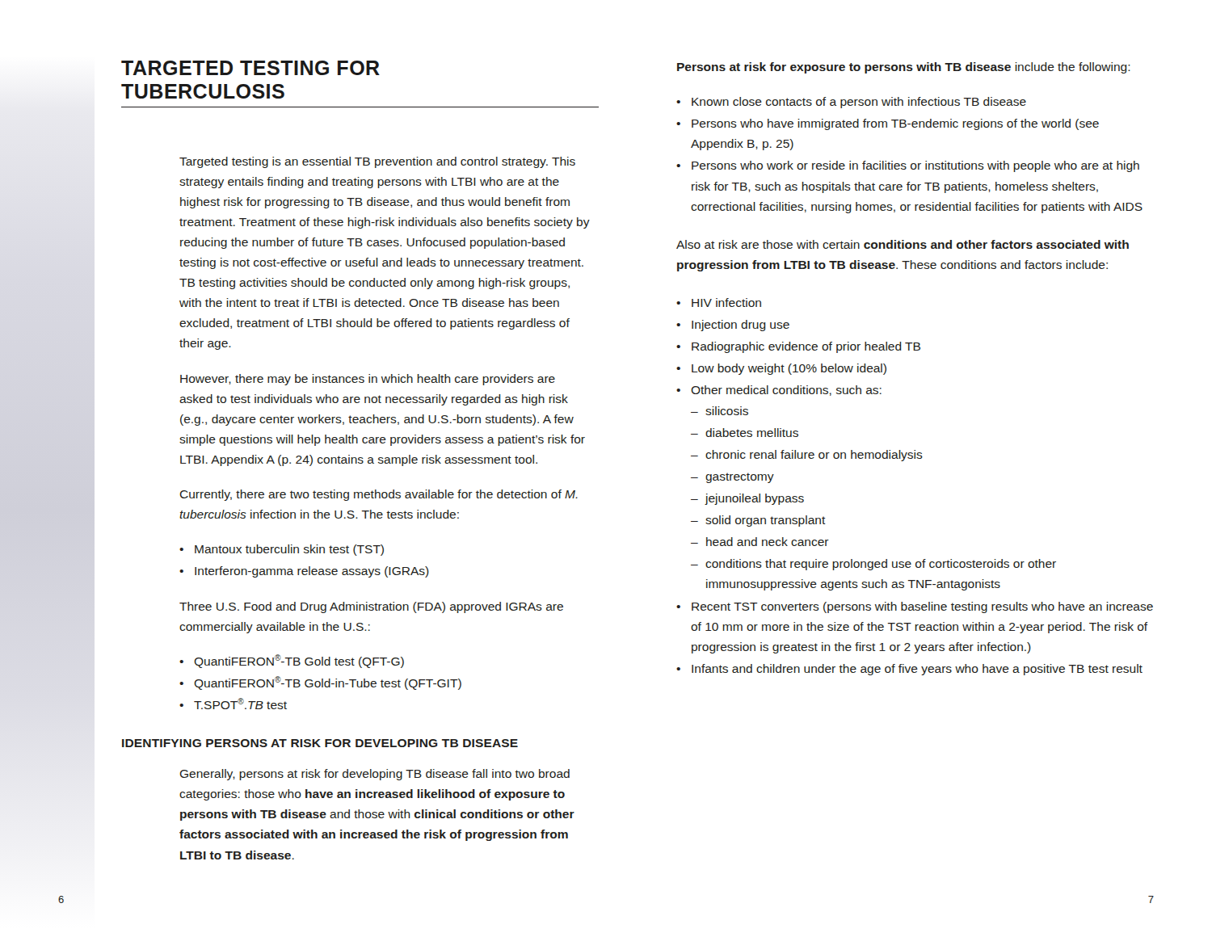Targeted Testing for
Tuberculosis
Targeted testing is an essential TB prevention and control strategy. This strategy entails finding and treating persons with LTBI who are at the highest risk for progressing to TB disease, and thus would benefit from treatment. Treatment of these high-risk individuals also benefits society by reducing the number of future TB cases. Unfocused population-based testing is not cost-effective or useful and leads to unnecessary treatment. TB testing activities should be conducted only among high-risk groups, with the intent to treat if LTBI is detected. Once TB disease has been excluded, treatment of LTBI should be offered to patients regardless of their age.
However, there may be instances in which health care providers are asked to test individuals who are not necessarily regarded as high risk (e.g., daycare center workers, teachers, and U.S.-born students). A few simple questions will help health care providers assess a patient’s risk for LTBI. Appendix A (p. 24) contains a sample risk assessment tool.
Currently, there are two testing methods available for the detection of M. tuberculosis infection in the U.S. The tests include:
Mantoux tuberculin skin test (TST)
Interferon-gamma release assays (IGRAs)
Three U.S. Food and Drug Administration (FDA) approved IGRAs are commercially available in the U.S.:
QuantiFERON®-TB Gold test (QFT-G)
QuantiFERON®-TB Gold-in-Tube test (QFT-GIT)
T.SPOT®.TB test
Identifying Persons at Risk for Developing TB Disease
Generally, persons at risk for developing TB disease fall into two broad categories: those who have an increased likelihood of exposure to persons with TB disease and those with clinical conditions or other factors associated with an increased the risk of progression from LTBI to TB disease.
Persons at risk for exposure to persons with TB disease include the following:
Known close contacts of a person with infectious TB disease
Persons who have immigrated from TB-endemic regions of the world (see Appendix B, p. 25)
Persons who work or reside in facilities or institutions with people who are at high risk for TB, such as hospitals that care for TB patients, homeless shelters, correctional facilities, nursing homes, or residential facilities for patients with AIDS
Also at risk are those with certain conditions and other factors associated with progression from LTBI to TB disease. These conditions and factors include:
HIV infection
Injection drug use
Radiographic evidence of prior healed TB
Low body weight (10% below ideal)
Other medical conditions, such as:
silicosis
diabetes mellitus
chronic renal failure or on hemodialysis
gastrectomy
jejunoileal bypass
solid organ transplant
head and neck cancer
conditions that require prolonged use of corticosteroids or other immunosuppressive agents such as TNF-antagonists
Recent TST converters (persons with baseline testing results who have an increase of 10 mm or more in the size of the TST reaction within a 2-year period. The risk of progression is greatest in the first 1 or 2 years after infection.)
Infants and children under the age of five years who have a positive TB test result
6
7